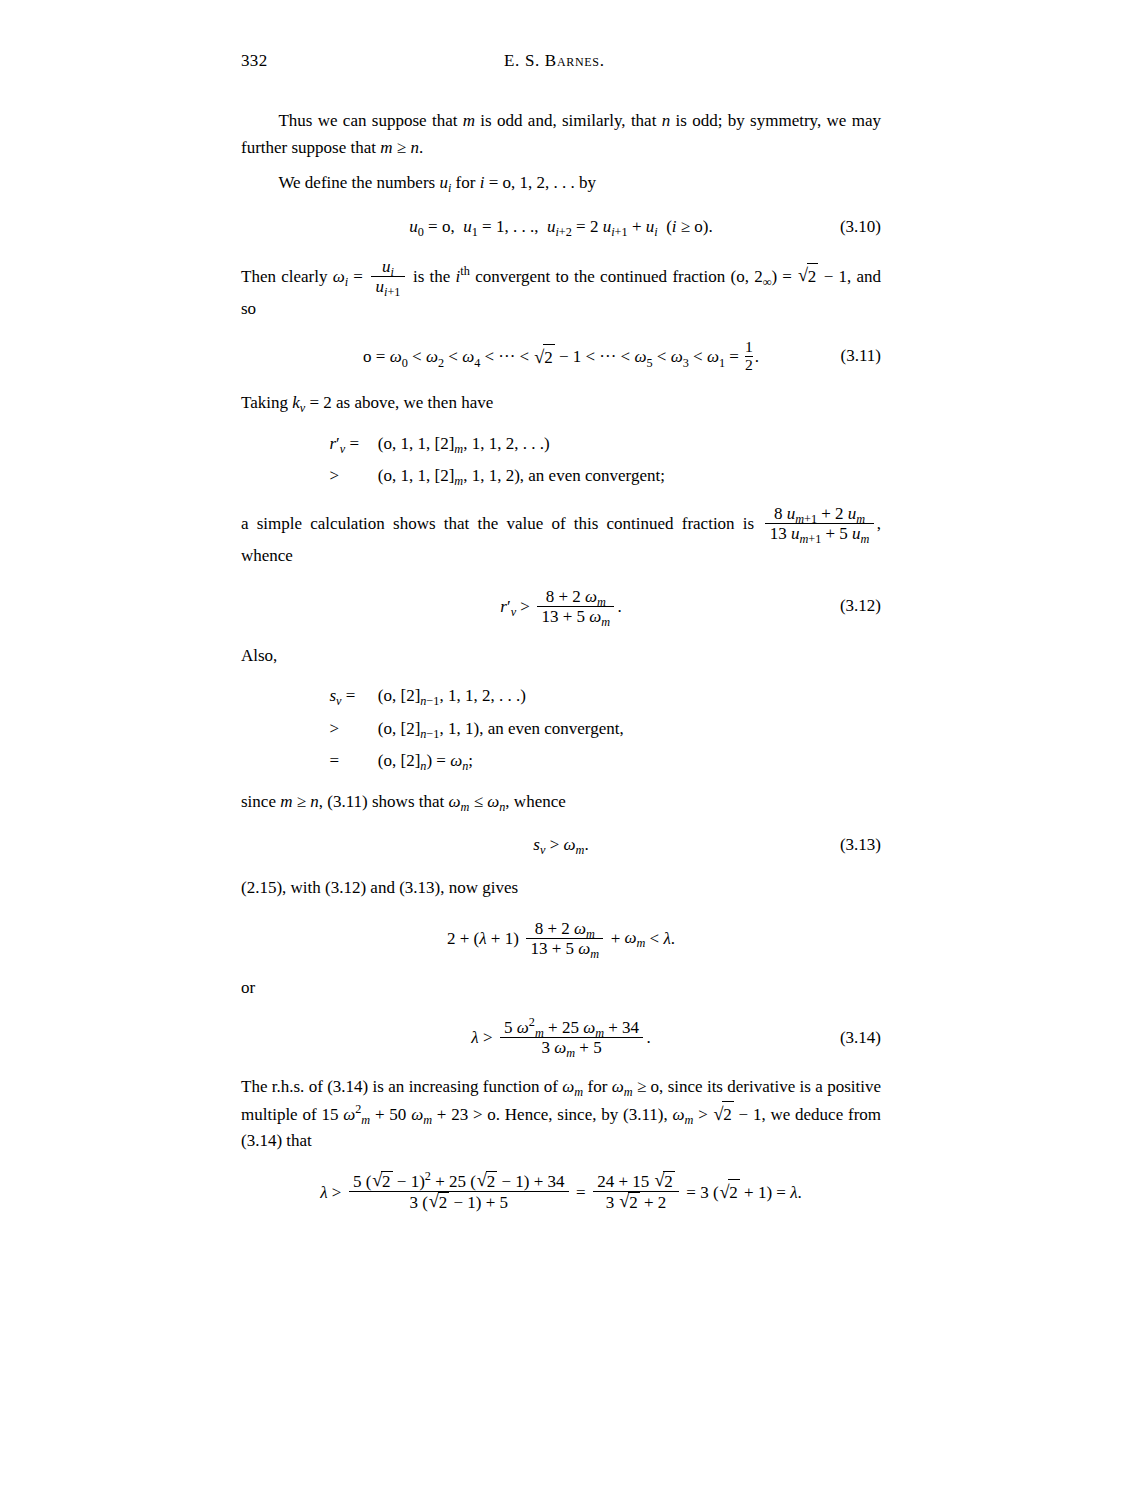332
E. S. Barnes.
Thus we can suppose that m is odd and, similarly, that n is odd; by symmetry, we may further suppose that m ≥ n.
We define the numbers ui for i = o, 1, 2, . . . by
u0 = o, u1 = 1, . . ., ui+2 = 2 ui+1 + ui (i ≥ o). (3.10)
Then clearly ωi = ui ui+1 is the ith convergent to the continued fraction (o, 2∞) = 2 − 1, and so
o = ω0 < ω2 < ω4 < ··· < 2 − 1 < ··· < ω5 < ω3 < ω1 = 12. (3.11)
Taking kv = 2 as above, we then have
r′v = (o, 1, 1, [2]m, 1, 1, 2, . . .)
> (o, 1, 1, [2]m, 1, 1, 2), an even convergent;
a simple calculation shows that the value of this continued fraction is 8 um+1 + 2 um 13 um+1 + 5 um, whence
r′v > 8 + 2 ωm 13 + 5 ωm. (3.12)
Also,
sv = (o, [2]n−1, 1, 1, 2, . . .)
> (o, [2]n−1, 1, 1), an even convergent,
= (o, [2]n) = ωn;
since m ≥ n, (3.11) shows that ωm ≤ ωn, whence
sv > ωm. (3.13)
(2.15), with (3.12) and (3.13), now gives
2 + (λ + 1) 8 + 2 ωm 13 + 5 ωm + ωm < λ.
or
λ > 5 ω2m + 25 ωm + 343 ωm + 5. (3.14)
The r.h.s. of (3.14) is an increasing function of ωm for ωm ≥ o, since its derivative is a positive multiple of 15 ω2m + 50 ωm + 23 > o. Hence, since, by (3.11), ωm > 2 − 1, we deduce from (3.14) that
λ > 5 (2 − 1)2 + 25 (2 − 1) + 343 (2 − 1) + 5 = 24 + 15 23 2 + 2 = 3 (2 + 1) = λ.